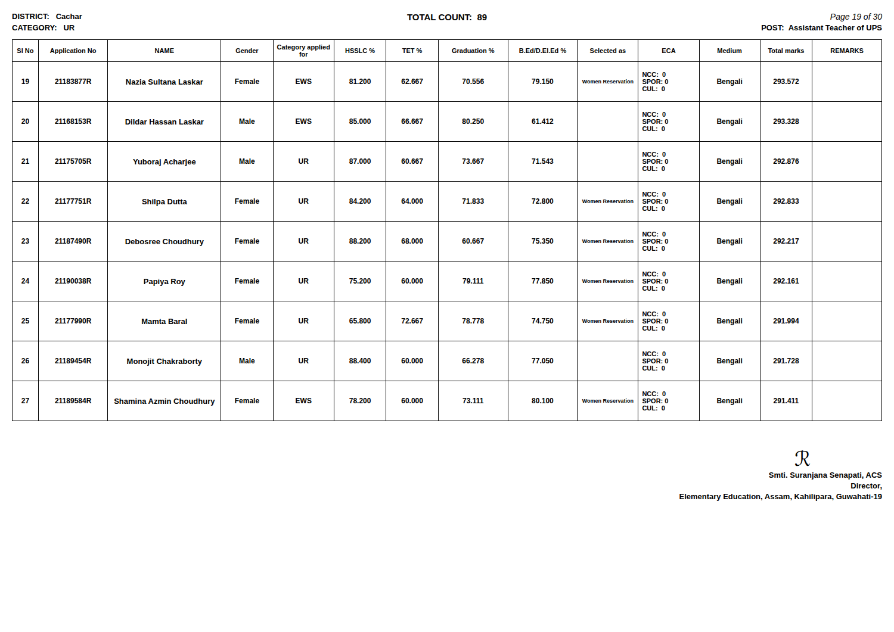DISTRICT: Cachar
TOTAL COUNT: 89
Page 19 of 30
CATEGORY: UR
POST: Assistant Teacher of UPS
| Sl No | Application No | NAME | Gender | Category applied for | HSSLC % | TET % | Graduation % | B.Ed/D.El.Ed % | Selected as | ECA | Medium | Total marks | REMARKS |
| --- | --- | --- | --- | --- | --- | --- | --- | --- | --- | --- | --- | --- | --- |
| 19 | 21183877R | Nazia Sultana Laskar | Female | EWS | 81.200 | 62.667 | 70.556 | 79.150 | Women Reservation | NCC: 0 SPOR: 0 CUL: 0 | Bengali | 293.572 | |
| 20 | 21168153R | Dildar Hassan Laskar | Male | EWS | 85.000 | 66.667 | 80.250 | 61.412 | | NCC: 0 SPOR: 0 CUL: 0 | Bengali | 293.328 | |
| 21 | 21175705R | Yuboraj Acharjee | Male | UR | 87.000 | 60.667 | 73.667 | 71.543 | | NCC: 0 SPOR: 0 CUL: 0 | Bengali | 292.876 | |
| 22 | 21177751R | Shilpa Dutta | Female | UR | 84.200 | 64.000 | 71.833 | 72.800 | Women Reservation | NCC: 0 SPOR: 0 CUL: 0 | Bengali | 292.833 | |
| 23 | 21187490R | Debosree Choudhury | Female | UR | 88.200 | 68.000 | 60.667 | 75.350 | Women Reservation | NCC: 0 SPOR: 0 CUL: 0 | Bengali | 292.217 | |
| 24 | 21190038R | Papiya Roy | Female | UR | 75.200 | 60.000 | 79.111 | 77.850 | Women Reservation | NCC: 0 SPOR: 0 CUL: 0 | Bengali | 292.161 | |
| 25 | 21177990R | Mamta Baral | Female | UR | 65.800 | 72.667 | 78.778 | 74.750 | Women Reservation | NCC: 0 SPOR: 0 CUL: 0 | Bengali | 291.994 | |
| 26 | 21189454R | Monojit Chakraborty | Male | UR | 88.400 | 60.000 | 66.278 | 77.050 | | NCC: 0 SPOR: 0 CUL: 0 | Bengali | 291.728 | |
| 27 | 21189584R | Shamina Azmin Choudhury | Female | EWS | 78.200 | 60.000 | 73.111 | 80.100 | Women Reservation | NCC: 0 SPOR: 0 CUL: 0 | Bengali | 291.411 | |
ℛ
Smti. Suranjana Senapati, ACS
Director,
Elementary Education, Assam, Kahilipara, Guwahati-19